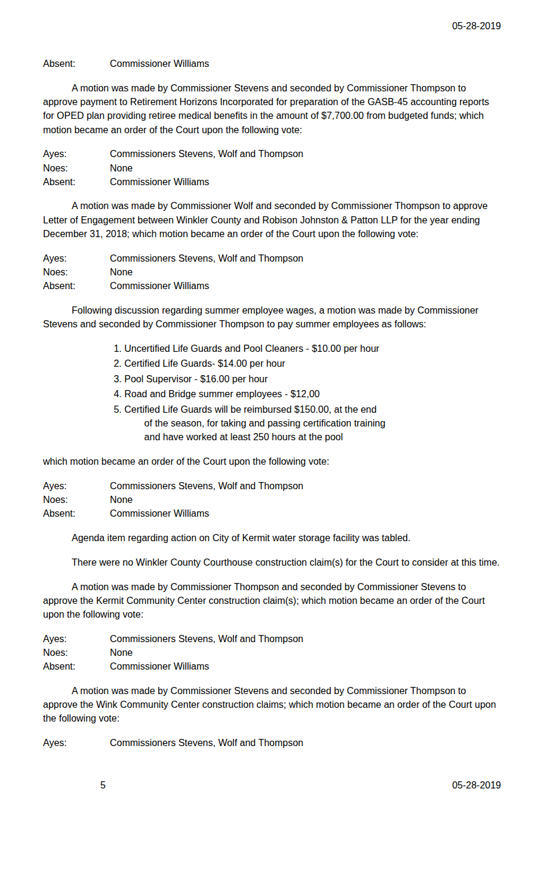05-28-2019
| Absent: | Commissioner Williams |
A motion was made by Commissioner Stevens and seconded by Commissioner Thompson to approve payment to Retirement Horizons Incorporated for preparation of the GASB-45 accounting reports for OPED plan providing retiree medical benefits in the amount of $7,700.00 from budgeted funds; which motion became an order of the Court upon the following vote:
| Ayes: | Commissioners Stevens, Wolf and Thompson |
| Noes: | None |
| Absent: | Commissioner Williams |
A motion was made by Commissioner Wolf and seconded by Commissioner Thompson to approve Letter of Engagement between Winkler County and Robison Johnston & Patton LLP for the year ending December 31, 2018; which motion became an order of the Court upon the following vote:
| Ayes: | Commissioners Stevens, Wolf and Thompson |
| Noes: | None |
| Absent: | Commissioner Williams |
Following discussion regarding summer employee wages, a motion was made by Commissioner Stevens and seconded by Commissioner Thompson to pay summer employees as follows:
Uncertified Life Guards and Pool Cleaners - $10.00 per hour
Certified Life Guards- $14.00 per hour
Pool Supervisor - $16.00 per hour
Road and Bridge summer employees - $12,00
Certified Life Guards will be reimbursed $150.00, at the endof the season, for taking and passing certification training and have worked at least 250 hours at the pool
which motion became an order of the Court upon the following vote:
| Ayes: | Commissioners Stevens, Wolf and Thompson |
| Noes: | None |
| Absent: | Commissioner Williams |
Agenda item regarding action on City of Kermit water storage facility was tabled.
There were no Winkler County Courthouse construction claim(s) for the Court to consider at this time.
A motion was made by Commissioner Thompson and seconded by Commissioner Stevens to approve the Kermit Community Center construction claim(s); which motion became an order of the Court upon the following vote:
| Ayes: | Commissioners Stevens, Wolf and Thompson |
| Noes: | None |
| Absent: | Commissioner Williams |
A motion was made by Commissioner Stevens and seconded by Commissioner Thompson to approve the Wink Community Center construction claims; which motion became an order of the Court upon the following vote:
| Ayes: | Commissioners Stevens, Wolf and Thompson |
5 05-28-2019